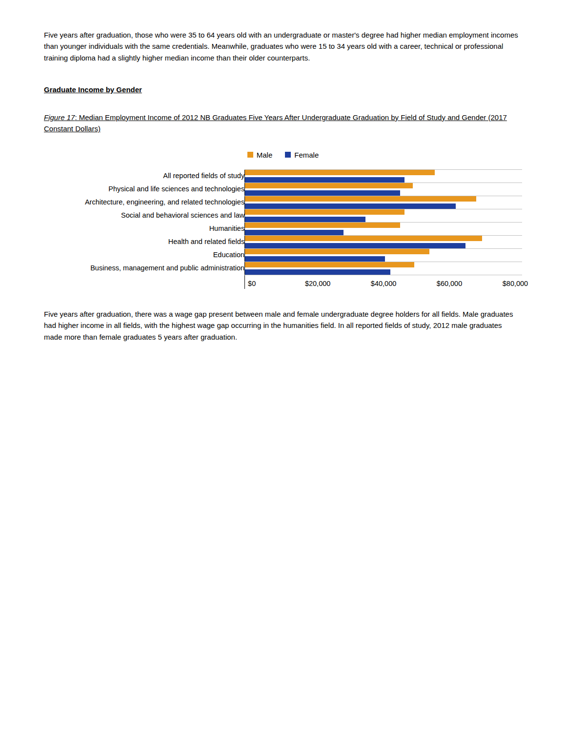Five years after graduation, those who were 35 to 64 years old with an undergraduate or master's degree had higher median employment incomes than younger individuals with the same credentials. Meanwhile, graduates who were 15 to 34 years old with a career, technical or professional training diploma had a slightly higher median income than their older counterparts.
Graduate Income by Gender
Figure 17: Median Employment Income of 2012 NB Graduates Five Years After Undergraduate Graduation by Field of Study and Gender (2017 Constant Dollars)
Male Female
| All reported fields of study | |
| Physical and life sciences and technologies | |
| Architecture, engineering, and related technologies | |
| Social and behavioral sciences and law | |
| Humanities | |
| Health and related fields | |
| Education | |
| Business, management and public administration | |
| | $0 $20,000 $40,000 $60,000 $80,000 |
Five years after graduation, there was a wage gap present between male and female undergraduate degree holders for all fields. Male graduates had higher income in all fields, with the highest wage gap occurring in the humanities field. In all reported fields of study, 2012 male graduates made more than female graduates 5 years after graduation.